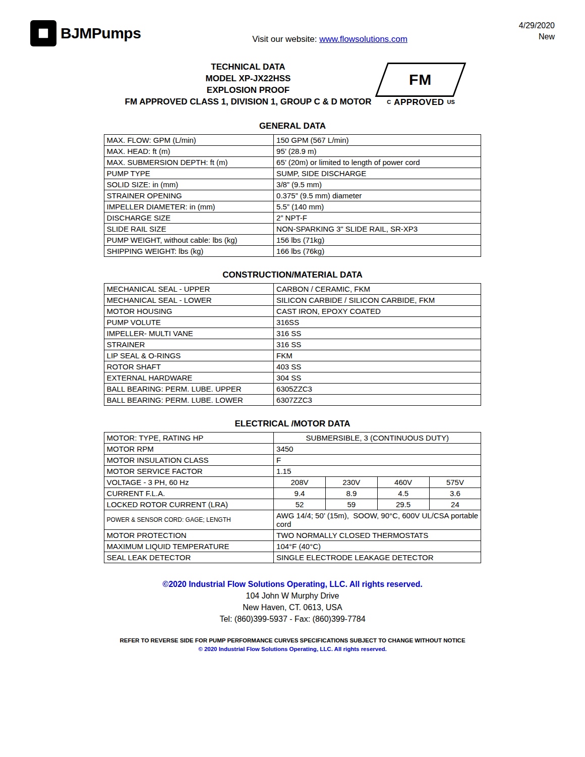BJM Pumps
Visit our website: www.flowsolutions.com
4/29/2020
New
TECHNICAL DATA
MODEL XP-JX22HSS
EXPLOSION PROOF
FM APPROVED CLASS 1, DIVISION 1, GROUP C & D MOTOR
FM
C APPROVED US
GENERAL DATA
| MAX. FLOW: GPM (L/min) | 150 GPM (567 L/min) |
| MAX. HEAD: ft (m) | 95’ (28.9 m) |
| MAX. SUBMERSION DEPTH: ft (m) | 65’ (20m) or limited to length of power cord |
| PUMP TYPE | SUMP, SIDE DISCHARGE |
| SOLID SIZE: in (mm) | 3/8” (9.5 mm) |
| STRAINER OPENING | 0.375” (9.5 mm) diameter |
| IMPELLER DIAMETER: in (mm) | 5.5” (140 mm) |
| DISCHARGE SIZE | 2” NPT-F |
| SLIDE RAIL SIZE | NON-SPARKING 3" SLIDE RAIL, SR-XP3 |
| PUMP WEIGHT, without cable: lbs (kg) | 156 lbs (71kg) |
| SHIPPING WEIGHT: lbs (kg) | 166 lbs (76kg) |
CONSTRUCTION/MATERIAL DATA
| MECHANICAL SEAL - UPPER | CARBON / CERAMIC, FKM |
| MECHANICAL SEAL - LOWER | SILICON CARBIDE / SILICON CARBIDE, FKM |
| MOTOR HOUSING | CAST IRON, EPOXY COATED |
| PUMP VOLUTE | 316SS |
| IMPELLER- MULTI VANE | 316 SS |
| STRAINER | 316 SS |
| LIP SEAL & O-RINGS | FKM |
| ROTOR SHAFT | 403 SS |
| EXTERNAL HARDWARE | 304 SS |
| BALL BEARING: PERM. LUBE. UPPER | 6305ZZC3 |
| BALL BEARING: PERM. LUBE. LOWER | 6307ZZC3 |
ELECTRICAL /MOTOR DATA
| MOTOR: TYPE, RATING HP | SUBMERSIBLE, 3 (CONTINUOUS DUTY) |
| MOTOR RPM | 3450 |
| MOTOR INSULATION CLASS | F |
| MOTOR SERVICE FACTOR | 1.15 |
| VOLTAGE - 3 PH, 60 Hz | 208V | 230V | 460V | 575V |
| CURRENT F.L.A. | 9.4 | 8.9 | 4.5 | 3.6 |
| LOCKED ROTOR CURRENT (LRA) | 52 | 59 | 29.5 | 24 |
| POWER & SENSOR CORD: GAGE; LENGTH | AWG 14/4; 50’ (15m), SOOW, 90°C, 600V UL/CSA portable cord |
| MOTOR PROTECTION | TWO NORMALLY CLOSED THERMOSTATS |
| MAXIMUM LIQUID TEMPERATURE | 104°F (40°C) |
| SEAL LEAK DETECTOR | SINGLE ELECTRODE LEAKAGE DETECTOR |
©2020 Industrial Flow Solutions Operating, LLC. All rights reserved.
104 John W Murphy Drive
New Haven, CT. 0613, USA
Tel: (860)399-5937 - Fax: (860)399-7784
REFER TO REVERSE SIDE FOR PUMP PERFORMANCE CURVES SPECIFICATIONS SUBJECT TO CHANGE WITHOUT NOTICE
© 2020 Industrial Flow Solutions Operating, LLC. All rights reserved.